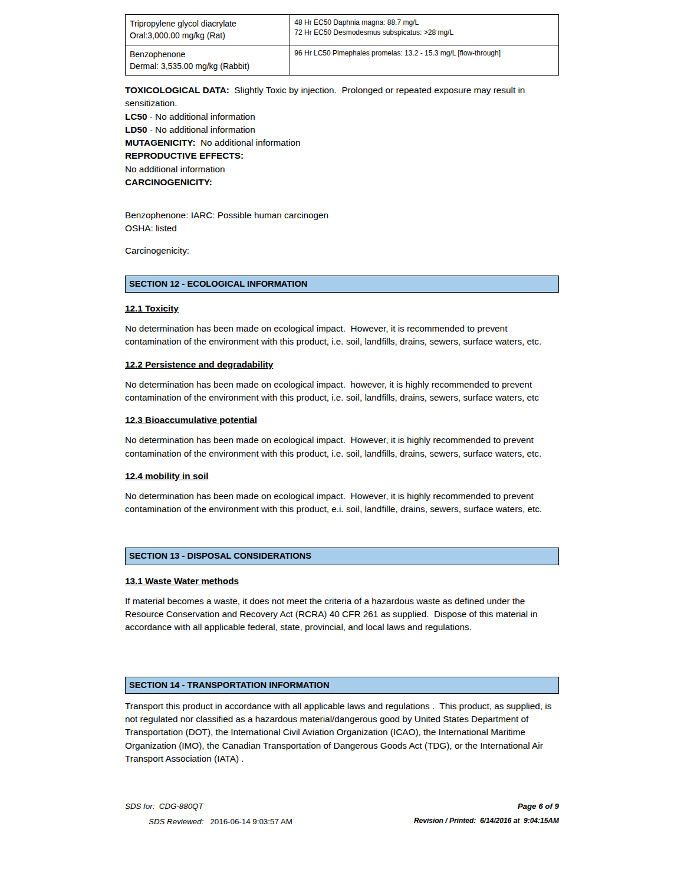| Tripropylene glycol diacrylate Oral:3,000.00 mg/kg (Rat) | 48 Hr EC50 Daphnia magna: 88.7 mg/L 72 Hr EC50 Desmodesmus subspicatus: >28 mg/L |
| Benzophenone Dermal: 3,535.00 mg/kg (Rabbit) | 96 Hr LC50 Pimephales promelas: 13.2 - 15.3 mg/L [flow-through] |
TOXICOLOGICAL DATA: Slightly Toxic by injection. Prolonged or repeated exposure may result in sensitization.
LC50 - No additional information
LD50 - No additional information
MUTAGENICITY: No additional information
REPRODUCTIVE EFFECTS:
No additional information
CARCINOGENICITY:
Benzophenone: IARC: Possible human carcinogen
OSHA: listed
Carcinogenicity:
SECTION 12 - ECOLOGICAL INFORMATION
12.1 Toxicity
No determination has been made on ecological impact. However, it is recommended to prevent contamination of the environment with this product, i.e. soil, landfills, drains, sewers, surface waters, etc.
12.2 Persistence and degradability
No determination has been made on ecological impact. however, it is highly recommended to prevent contamination of the environment with this product, i.e. soil, landfills, drains, sewers, surface waters, etc
12.3 Bioaccumulative potential
No determination has been made on ecological impact. However, it is highly recommended to prevent contamination of the environment with this product, i.e. soil, landfills, drains, sewers, surface waters, etc.
12.4 mobility in soil
No determination has been made on ecological impact. However, it is highly recommended to prevent contamination of the environment with this product, e.i. soil, landfille, drains, sewers, surface waters, etc.
SECTION 13 - DISPOSAL CONSIDERATIONS
13.1 Waste Water methods
If material becomes a waste, it does not meet the criteria of a hazardous waste as defined under the Resource Conservation and Recovery Act (RCRA) 40 CFR 261 as supplied. Dispose of this material in accordance with all applicable federal, state, provincial, and local laws and regulations.
SECTION 14 - TRANSPORTATION INFORMATION
Transport this product in accordance with all applicable laws and regulations . This product, as supplied, is not regulated nor classified as a hazardous material/dangerous good by United States Department of Transportation (DOT), the International Civil Aviation Organization (ICAO), the International Maritime Organization (IMO), the Canadian Transportation of Dangerous Goods Act (TDG), or the International Air Transport Association (IATA) .
SDS for: CDG-880QT
Page 6 of 9
SDS Reviewed: 2016-06-14 9:03:57 AM
Revision / Printed: 6/14/2016 at 9:04:15AM